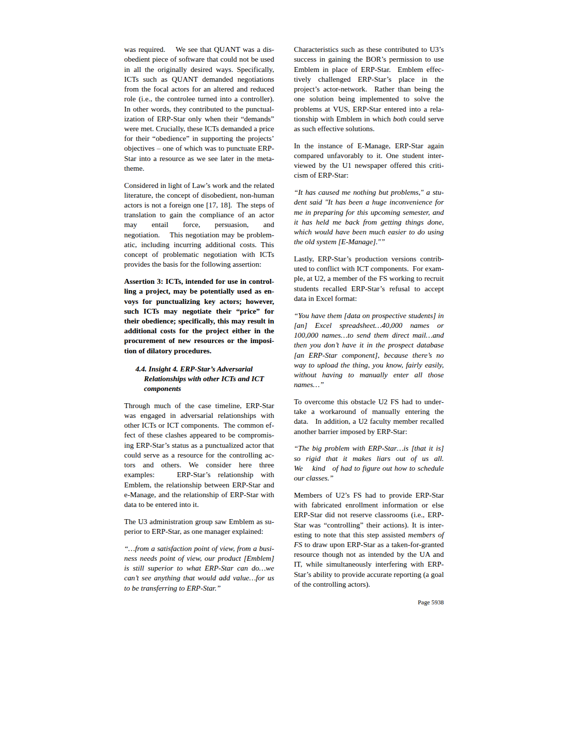was required. We see that QUANT was a disobedient piece of software that could not be used in all the originally desired ways. Specifically, ICTs such as QUANT demanded negotiations from the focal actors for an altered and reduced role (i.e., the controlee turned into a controller). In other words, they contributed to the punctualization of ERP-Star only when their “demands” were met. Crucially, these ICTs demanded a price for their “obedience” in supporting the projects’ objectives – one of which was to punctuate ERP-Star into a resource as we see later in the meta-theme.
Considered in light of Law’s work and the related literature, the concept of disobedient, non-human actors is not a foreign one [17, 18]. The steps of translation to gain the compliance of an actor may entail force, persuasion, and negotiation. This negotiation may be problematic, including incurring additional costs. This concept of problematic negotiation with ICTs provides the basis for the following assertion:
Assertion 3: ICTs, intended for use in controlling a project, may be potentially used as envoys for punctualizing key actors; however, such ICTs may negotiate their “price” for their obedience; specifically, this may result in additional costs for the project either in the procurement of new resources or the imposition of dilatory procedures.
4.4. Insight 4. ERP-Star’s Adversarial Relationships with other ICTs and ICT components
Through much of the case timeline, ERP-Star was engaged in adversarial relationships with other ICTs or ICT components. The common effect of these clashes appeared to be compromising ERP-Star’s status as a punctualized actor that could serve as a resource for the controlling actors and others. We consider here three examples: ERP-Star’s relationship with Emblem, the relationship between ERP-Star and e-Manage, and the relationship of ERP-Star with data to be entered into it.
The U3 administration group saw Emblem as superior to ERP-Star, as one manager explained:
“…from a satisfaction point of view, from a business needs point of view, our product [Emblem] is still superior to what ERP-Star can do…we can’t see anything that would add value…for us to be transferring to ERP-Star.”
Characteristics such as these contributed to U3’s success in gaining the BOR’s permission to use Emblem in place of ERP-Star. Emblem effectively challenged ERP-Star’s place in the project’s actor-network. Rather than being the one solution being implemented to solve the problems at VUS, ERP-Star entered into a relationship with Emblem in which both could serve as such effective solutions.
In the instance of E-Manage, ERP-Star again compared unfavorably to it. One student interviewed by the U1 newspaper offered this criticism of ERP-Star:
“It has caused me nothing but problems," a student said "It has been a huge inconvenience for me in preparing for this upcoming semester, and it has held me back from getting things done, which would have been much easier to do using the old system [E-Manage]."”
Lastly, ERP-Star’s production versions contributed to conflict with ICT components. For example, at U2, a member of the FS working to recruit students recalled ERP-Star’s refusal to accept data in Excel format:
“You have them [data on prospective students] in [an] Excel spreadsheet…40,000 names or 100,000 names…to send them direct mail…and then you don’t have it in the prospect database [an ERP-Star component], because there’s no way to upload the thing, you know, fairly easily, without having to manually enter all those names…”
To overcome this obstacle U2 FS had to undertake a workaround of manually entering the data. In addition, a U2 faculty member recalled another barrier imposed by ERP-Star:
“The big problem with ERP-Star…is [that it is] so rigid that it makes liars out of us all. We kind of had to figure out how to schedule our classes.”
Members of U2’s FS had to provide ERP-Star with fabricated enrollment information or else ERP-Star did not reserve classrooms (i.e., ERP-Star was “controlling” their actions). It is interesting to note that this step assisted members of FS to draw upon ERP-Star as a taken-for-granted resource though not as intended by the UA and IT, while simultaneously interfering with ERP-Star’s ability to provide accurate reporting (a goal of the controlling actors).
Page 5938